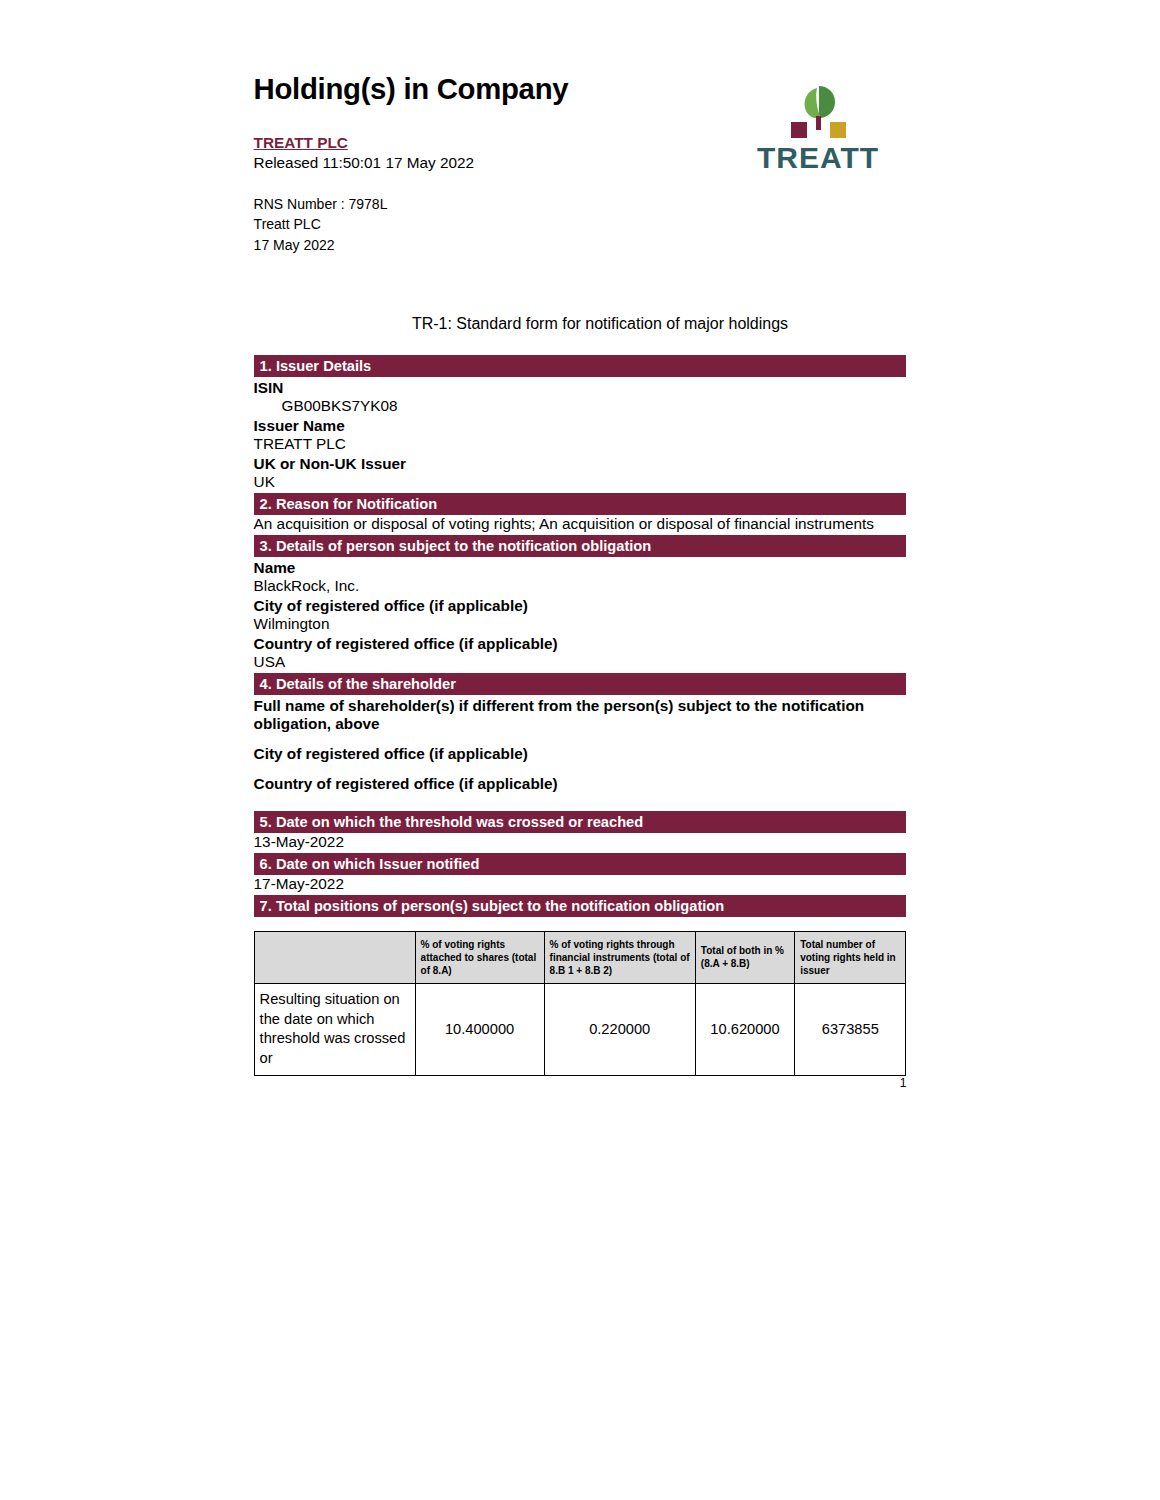Holding(s) in Company
TREATT
TREATT PLC
Released 11:50:01 17 May 2022
RNS Number : 7978L
Treatt PLC
17 May 2022
TR-1: Standard form for notification of major holdings
1. Issuer Details
ISIN
GB00BKS7YK08
Issuer Name
TREATT PLC
UK or Non-UK Issuer
UK
2. Reason for Notification
An acquisition or disposal of voting rights; An acquisition or disposal of financial instruments
3. Details of person subject to the notification obligation
Name
BlackRock, Inc.
City of registered office (if applicable)
Wilmington
Country of registered office (if applicable)
USA
4. Details of the shareholder
Full name of shareholder(s) if different from the person(s) subject to the notification obligation, above
City of registered office (if applicable)
Country of registered office (if applicable)
5. Date on which the threshold was crossed or reached
13-May-2022
6. Date on which Issuer notified
17-May-2022
7. Total positions of person(s) subject to the notification obligation
| | % of voting rights attached to shares (total of 8.A) | % of voting rights through financial instruments (total of 8.B 1 + 8.B 2) | Total of both in % (8.A + 8.B) | Total number of voting rights held in issuer |
| --- | --- | --- | --- | --- |
| Resulting situation on the date on which threshold was crossed or | 10.400000 | 0.220000 | 10.620000 | 6373855 |
1